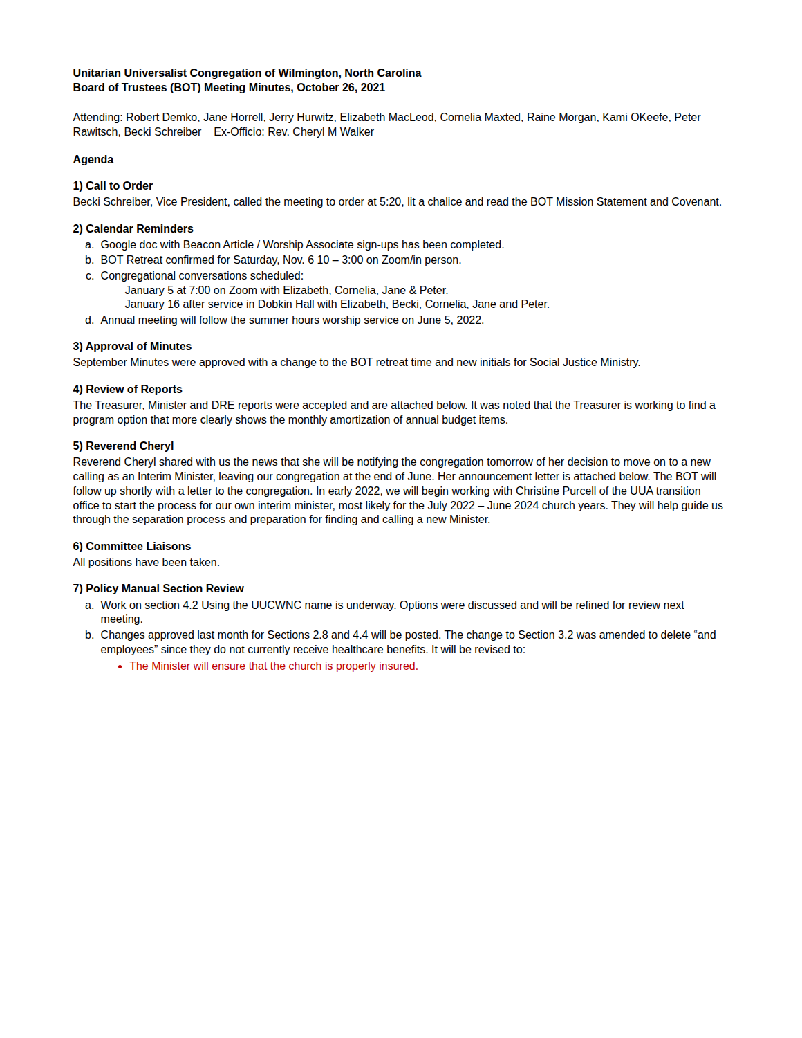Unitarian Universalist Congregation of Wilmington, North Carolina
Board of Trustees (BOT) Meeting Minutes, October 26, 2021
Attending: Robert Demko, Jane Horrell, Jerry Hurwitz, Elizabeth MacLeod, Cornelia Maxted, Raine Morgan, Kami OKeefe, Peter Rawitsch, Becki Schreiber Ex-Officio: Rev. Cheryl M Walker
Agenda
1) Call to Order
Becki Schreiber, Vice President, called the meeting to order at 5:20, lit a chalice and read the BOT Mission Statement and Covenant.
2) Calendar Reminders
Google doc with Beacon Article / Worship Associate sign-ups has been completed.
BOT Retreat confirmed for Saturday, Nov. 6 10 – 3:00 on Zoom/in person.
Congregational conversations scheduled:
January 5 at 7:00 on Zoom with Elizabeth, Cornelia, Jane & Peter.
January 16 after service in Dobkin Hall with Elizabeth, Becki, Cornelia, Jane and Peter.
Annual meeting will follow the summer hours worship service on June 5, 2022.
3) Approval of Minutes
September Minutes were approved with a change to the BOT retreat time and new initials for Social Justice Ministry.
4) Review of Reports
The Treasurer, Minister and DRE reports were accepted and are attached below. It was noted that the Treasurer is working to find a program option that more clearly shows the monthly amortization of annual budget items.
5) Reverend Cheryl
Reverend Cheryl shared with us the news that she will be notifying the congregation tomorrow of her decision to move on to a new calling as an Interim Minister, leaving our congregation at the end of June. Her announcement letter is attached below. The BOT will follow up shortly with a letter to the congregation. In early 2022, we will begin working with Christine Purcell of the UUA transition office to start the process for our own interim minister, most likely for the July 2022 – June 2024 church years. They will help guide us through the separation process and preparation for finding and calling a new Minister.
6) Committee Liaisons
All positions have been taken.
7) Policy Manual Section Review
Work on section 4.2 Using the UUCWNC name is underway. Options were discussed and will be refined for review next meeting.
Changes approved last month for Sections 2.8 and 4.4 will be posted. The change to Section 3.2 was amended to delete “and employees” since they do not currently receive healthcare benefits. It will be revised to:
The Minister will ensure that the church is properly insured.